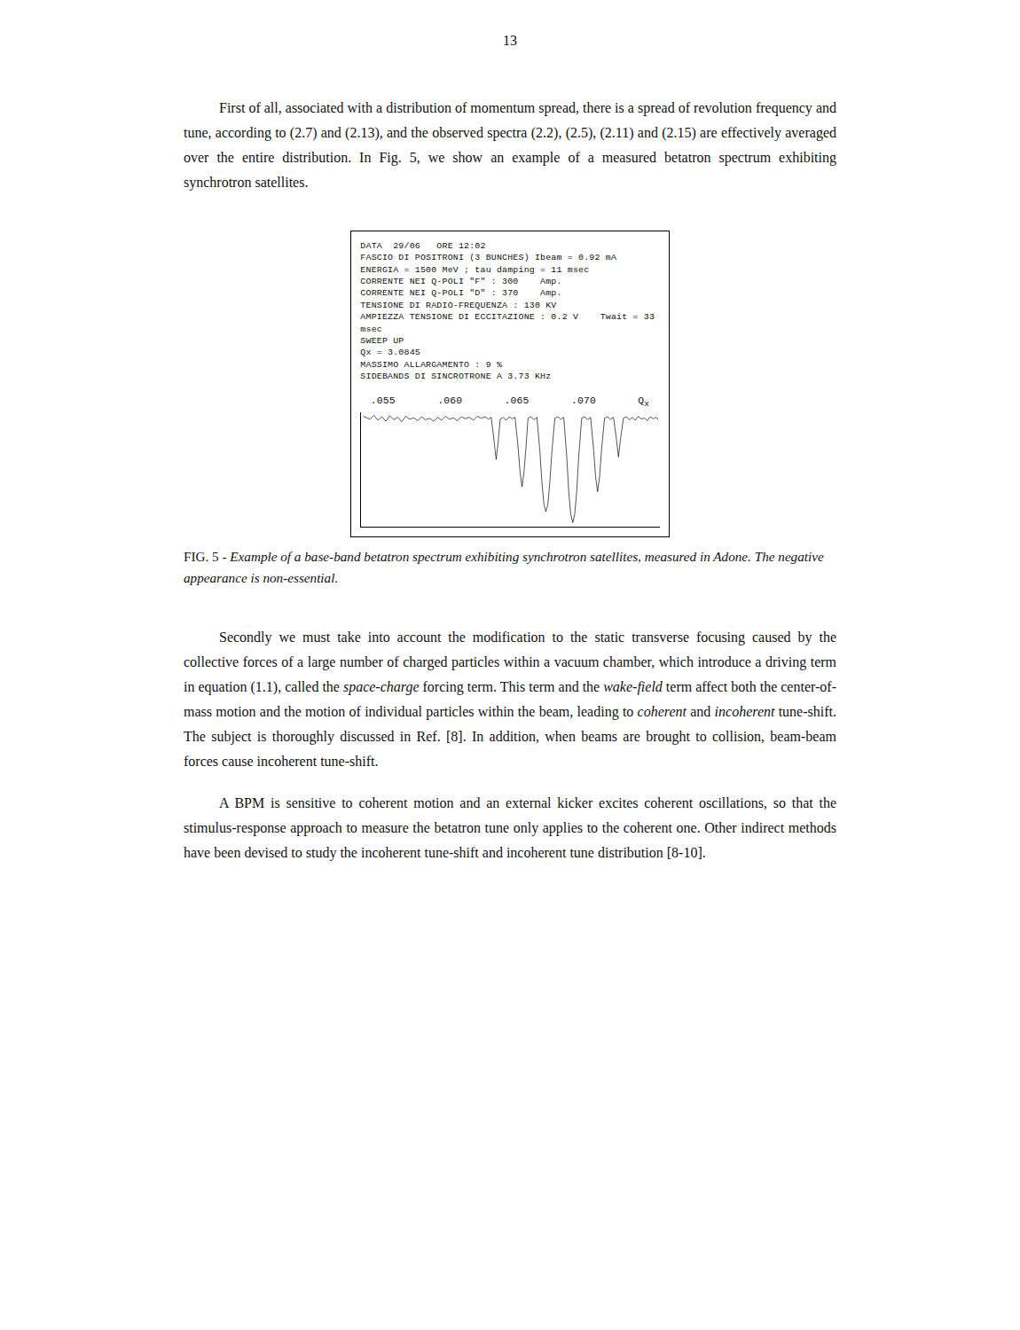13
First of all, associated with a distribution of momentum spread, there is a spread of revolution frequency and tune, according to (2.7) and (2.13), and the observed spectra (2.2), (2.5), (2.11) and (2.15) are effectively averaged over the entire distribution. In Fig. 5, we show an example of a measured betatron spectrum exhibiting synchrotron satellites.
DATA 29/06 ORE 12:02
FASCIO DI POSITRONI (3 BUNCHES) Ibeam = 0.92 mA
ENERGIA = 1500 MeV ; tau damping = 11 msec
CORRENTE NEI Q-POLI "F" : 300 Amp.
CORRENTE NEI Q-POLI "D" : 370 Amp.
TENSIONE DI RADIO-FREQUENZA : 130 KV
AMPIEZZA TENSIONE DI ECCITAZIONE : 0.2 V Twait = 33 msec
SWEEP UP
Qx = 3.0845
MASSIMO ALLARGAMENTO : 9 %
SIDEBANDS DI SINCROTRONE A 3.73 KHz
.055 .060 .065 .070 Qx
FIG. 5 - Example of a base-band betatron spectrum exhibiting synchrotron satellites, measured in Adone. The negative appearance is non-essential.
Secondly we must take into account the modification to the static transverse focusing caused by the collective forces of a large number of charged particles within a vacuum chamber, which introduce a driving term in equation (1.1), called the space-charge forcing term. This term and the wake-field term affect both the center-of-mass motion and the motion of individual particles within the beam, leading to coherent and incoherent tune-shift. The subject is thoroughly discussed in Ref. [8]. In addition, when beams are brought to collision, beam-beam forces cause incoherent tune-shift.
A BPM is sensitive to coherent motion and an external kicker excites coherent oscillations, so that the stimulus-response approach to measure the betatron tune only applies to the coherent one. Other indirect methods have been devised to study the incoherent tune-shift and incoherent tune distribution [8-10].